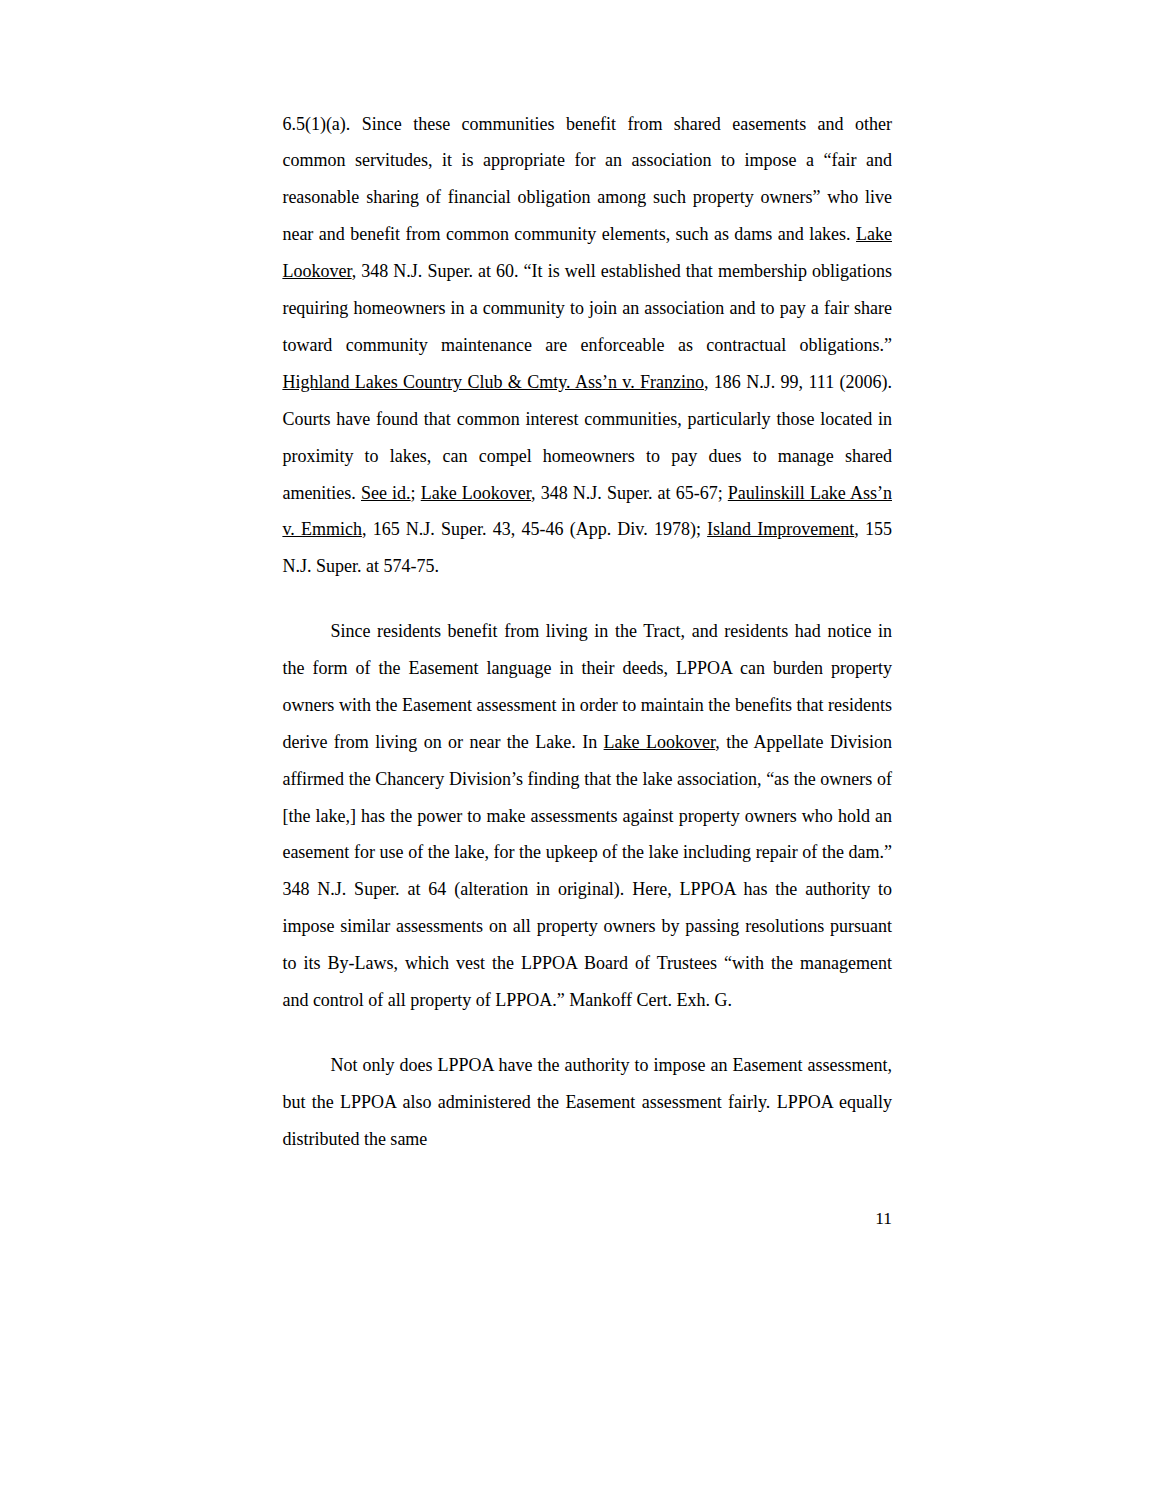6.5(1)(a). Since these communities benefit from shared easements and other common servitudes, it is appropriate for an association to impose a “fair and reasonable sharing of financial obligation among such property owners” who live near and benefit from common community elements, such as dams and lakes. Lake Lookover, 348 N.J. Super. at 60. “It is well established that membership obligations requiring homeowners in a community to join an association and to pay a fair share toward community maintenance are enforceable as contractual obligations.” Highland Lakes Country Club & Cmty. Ass’n v. Franzino, 186 N.J. 99, 111 (2006). Courts have found that common interest communities, particularly those located in proximity to lakes, can compel homeowners to pay dues to manage shared amenities. See id.; Lake Lookover, 348 N.J. Super. at 65-67; Paulinskill Lake Ass’n v. Emmich, 165 N.J. Super. 43, 45-46 (App. Div. 1978); Island Improvement, 155 N.J. Super. at 574-75.
Since residents benefit from living in the Tract, and residents had notice in the form of the Easement language in their deeds, LPPOA can burden property owners with the Easement assessment in order to maintain the benefits that residents derive from living on or near the Lake. In Lake Lookover, the Appellate Division affirmed the Chancery Division’s finding that the lake association, “as the owners of [the lake,] has the power to make assessments against property owners who hold an easement for use of the lake, for the upkeep of the lake including repair of the dam.” 348 N.J. Super. at 64 (alteration in original). Here, LPPOA has the authority to impose similar assessments on all property owners by passing resolutions pursuant to its By-Laws, which vest the LPPOA Board of Trustees “with the management and control of all property of LPPOA.” Mankoff Cert. Exh. G.
Not only does LPPOA have the authority to impose an Easement assessment, but the LPPOA also administered the Easement assessment fairly. LPPOA equally distributed the same
11